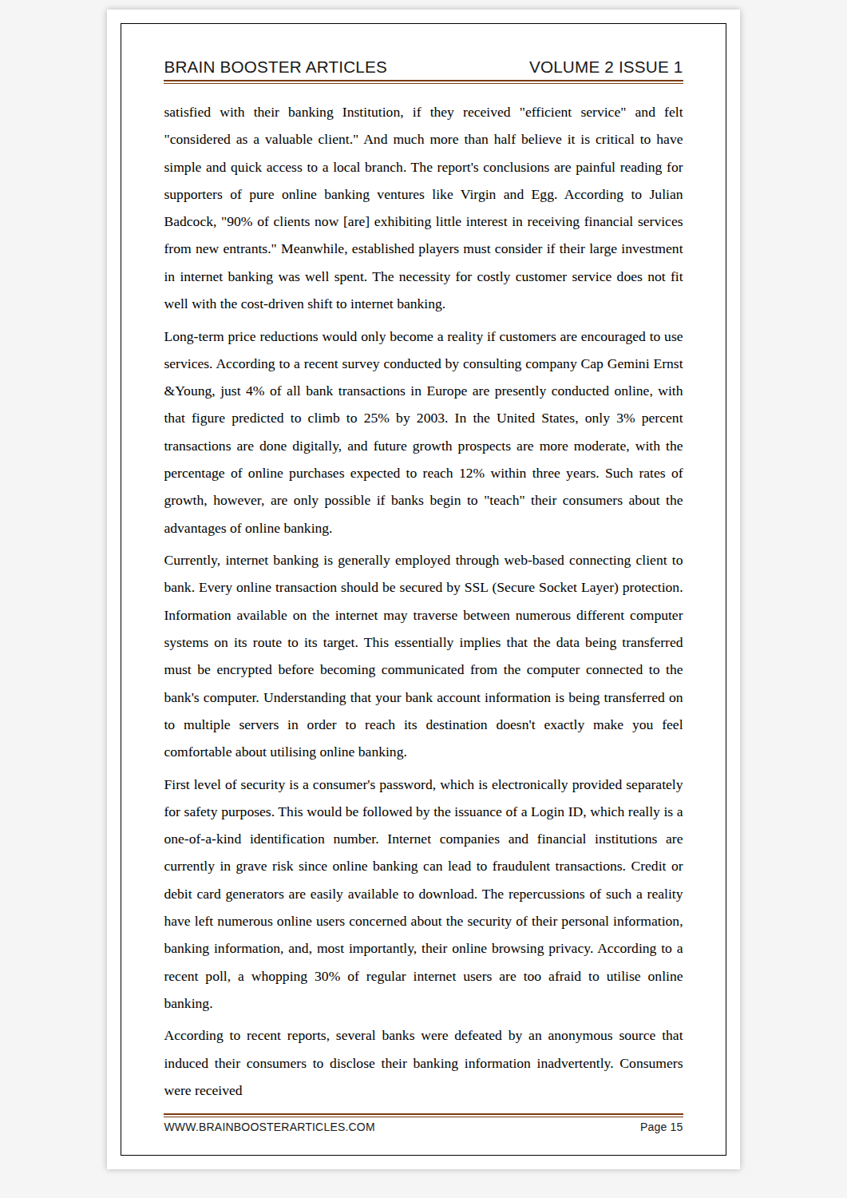BRAIN BOOSTER ARTICLES VOLUME 2 ISSUE 1
satisfied with their banking Institution, if they received "efficient service" and felt "considered as a valuable client." And much more than half believe it is critical to have simple and quick access to a local branch. The report's conclusions are painful reading for supporters of pure online banking ventures like Virgin and Egg. According to Julian Badcock, "90% of clients now [are] exhibiting little interest in receiving financial services from new entrants." Meanwhile, established players must consider if their large investment in internet banking was well spent. The necessity for costly customer service does not fit well with the cost-driven shift to internet banking.
Long-term price reductions would only become a reality if customers are encouraged to use services. According to a recent survey conducted by consulting company Cap Gemini Ernst &Young, just 4% of all bank transactions in Europe are presently conducted online, with that figure predicted to climb to 25% by 2003. In the United States, only 3% percent transactions are done digitally, and future growth prospects are more moderate, with the percentage of online purchases expected to reach 12% within three years. Such rates of growth, however, are only possible if banks begin to "teach" their consumers about the advantages of online banking.
Currently, internet banking is generally employed through web-based connecting client to bank. Every online transaction should be secured by SSL (Secure Socket Layer) protection. Information available on the internet may traverse between numerous different computer systems on its route to its target. This essentially implies that the data being transferred must be encrypted before becoming communicated from the computer connected to the bank's computer. Understanding that your bank account information is being transferred on to multiple servers in order to reach its destination doesn't exactly make you feel comfortable about utilising online banking.
First level of security is a consumer's password, which is electronically provided separately for safety purposes. This would be followed by the issuance of a Login ID, which really is a one-of-a-kind identification number. Internet companies and financial institutions are currently in grave risk since online banking can lead to fraudulent transactions. Credit or debit card generators are easily available to download. The repercussions of such a reality have left numerous online users concerned about the security of their personal information, banking information, and, most importantly, their online browsing privacy. According to a recent poll, a whopping 30% of regular internet users are too afraid to utilise online banking.
According to recent reports, several banks were defeated by an anonymous source that induced their consumers to disclose their banking information inadvertently. Consumers were received
WWW.BRAINBOOSTERARTICLES.COM Page 15